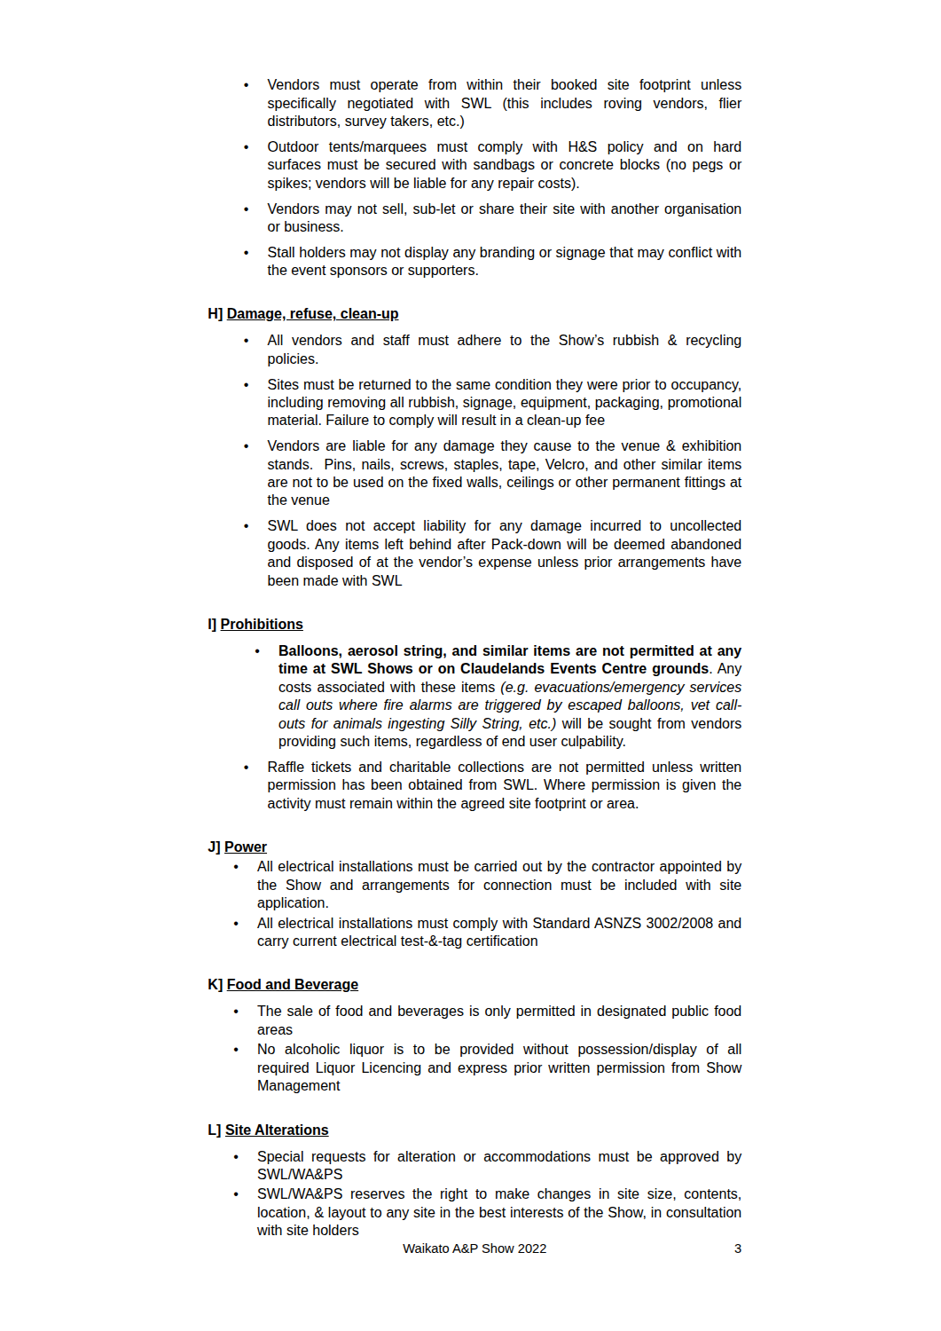Vendors must operate from within their booked site footprint unless specifically negotiated with SWL (this includes roving vendors, flier distributors, survey takers, etc.)
Outdoor tents/marquees must comply with H&S policy and on hard surfaces must be secured with sandbags or concrete blocks (no pegs or spikes; vendors will be liable for any repair costs).
Vendors may not sell, sub-let or share their site with another organisation or business.
Stall holders may not display any branding or signage that may conflict with the event sponsors or supporters.
H] Damage, refuse, clean-up
All vendors and staff must adhere to the Show’s rubbish & recycling policies.
Sites must be returned to the same condition they were prior to occupancy, including removing all rubbish, signage, equipment, packaging, promotional material. Failure to comply will result in a clean-up fee
Vendors are liable for any damage they cause to the venue & exhibition stands. Pins, nails, screws, staples, tape, Velcro, and other similar items are not to be used on the fixed walls, ceilings or other permanent fittings at the venue
SWL does not accept liability for any damage incurred to uncollected goods. Any items left behind after Pack-down will be deemed abandoned and disposed of at the vendor’s expense unless prior arrangements have been made with SWL
I] Prohibitions
Balloons, aerosol string, and similar items are not permitted at any time at SWL Shows or on Claudelands Events Centre grounds. Any costs associated with these items (e.g. evacuations/emergency services call outs where fire alarms are triggered by escaped balloons, vet call-outs for animals ingesting Silly String, etc.) will be sought from vendors providing such items, regardless of end user culpability.
Raffle tickets and charitable collections are not permitted unless written permission has been obtained from SWL. Where permission is given the activity must remain within the agreed site footprint or area.
J] Power
All electrical installations must be carried out by the contractor appointed by the Show and arrangements for connection must be included with site application.
All electrical installations must comply with Standard ASNZS 3002/2008 and carry current electrical test-&-tag certification
K] Food and Beverage
The sale of food and beverages is only permitted in designated public food areas
No alcoholic liquor is to be provided without possession/display of all required Liquor Licencing and express prior written permission from Show Management
L] Site Alterations
Special requests for alteration or accommodations must be approved by SWL/WA&PS
SWL/WA&PS reserves the right to make changes in site size, contents, location, & layout to any site in the best interests of the Show, in consultation with site holders
Waikato A&P Show 2022
3